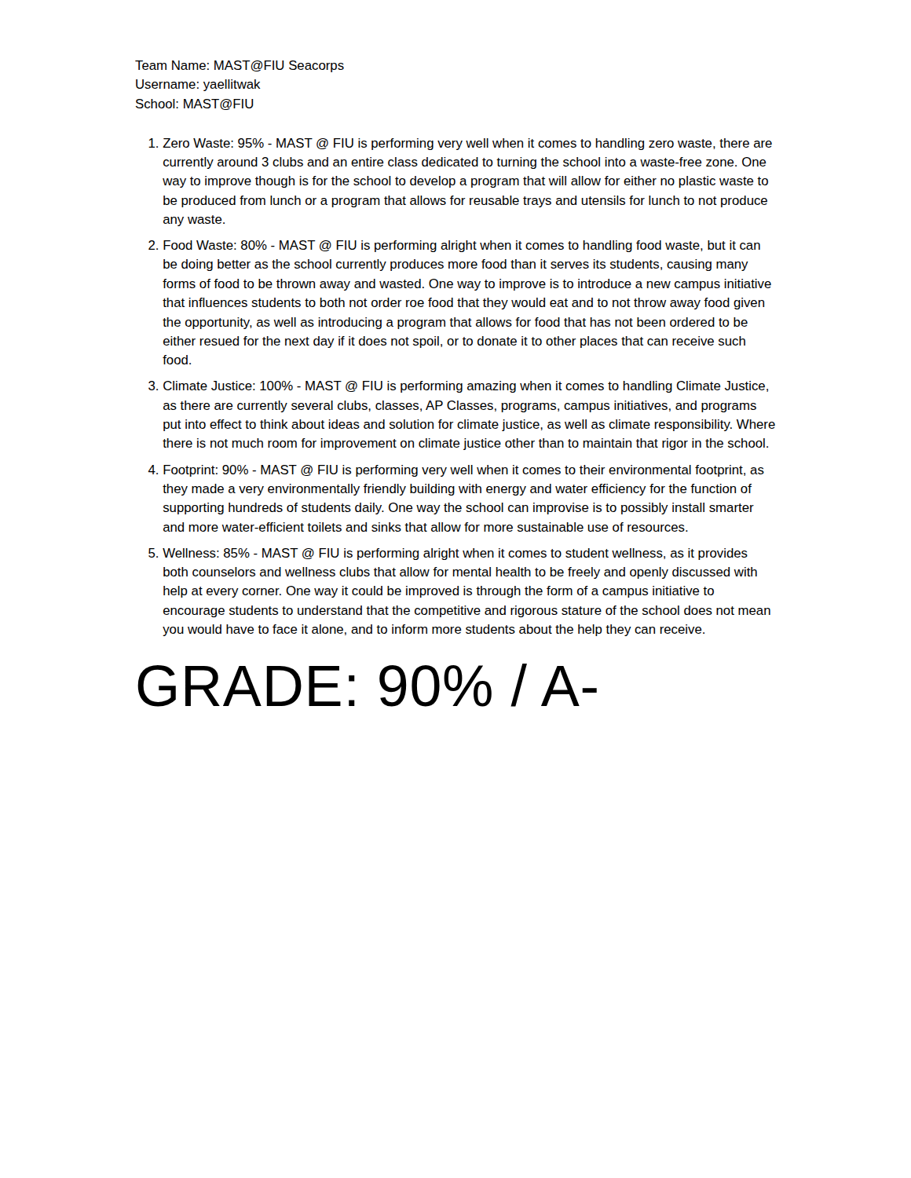Team Name: MAST@FIU Seacorps
Username: yaellitwak
School: MAST@FIU
Zero Waste: 95% - MAST @ FIU is performing very well when it comes to handling zero waste, there are currently around 3 clubs and an entire class dedicated to turning the school into a waste-free zone. One way to improve though is for the school to develop a program that will allow for either no plastic waste to be produced from lunch or a program that allows for reusable trays and utensils for lunch to not produce any waste.
Food Waste: 80% - MAST @ FIU is performing alright when it comes to handling food waste, but it can be doing better as the school currently produces more food than it serves its students, causing many forms of food to be thrown away and wasted. One way to improve is to introduce a new campus initiative that influences students to both not order roe food that they would eat and to not throw away food given the opportunity, as well as introducing a program that allows for food that has not been ordered to be either resued for the next day if it does not spoil, or to donate it to other places that can receive such food.
Climate Justice: 100% - MAST @ FIU is performing amazing when it comes to handling Climate Justice, as there are currently several clubs, classes, AP Classes, programs, campus initiatives, and programs put into effect to think about ideas and solution for climate justice, as well as climate responsibility. Where there is not much room for improvement on climate justice other than to maintain that rigor in the school.
Footprint: 90% - MAST @ FIU is performing very well when it comes to their environmental footprint, as they made a very environmentally friendly building with energy and water efficiency for the function of supporting hundreds of students daily. One way the school can improvise is to possibly install smarter and more water-efficient toilets and sinks that allow for more sustainable use of resources.
Wellness: 85% - MAST @ FIU is performing alright when it comes to student wellness, as it provides both counselors and wellness clubs that allow for mental health to be freely and openly discussed with help at every corner. One way it could be improved is through the form of a campus initiative to encourage students to understand that the competitive and rigorous stature of the school does not mean you would have to face it alone, and to inform more students about the help they can receive.
GRADE: 90% / A-